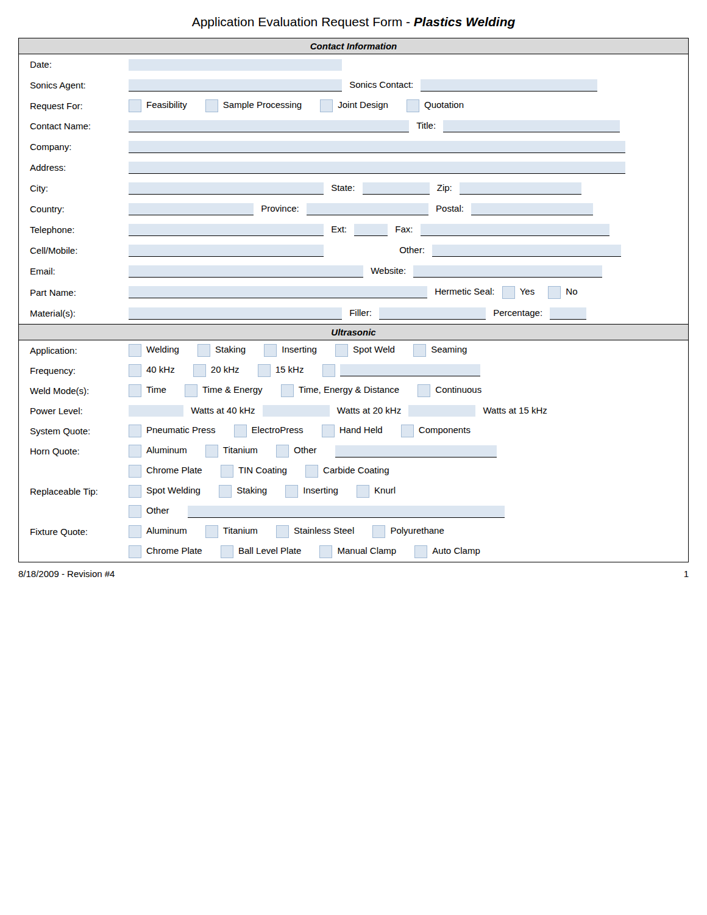Application Evaluation Request Form - Plastics Welding
| Contact Information |
| Date: | |
| Sonics Agent: | Sonics Contact: |
| Request For: | Feasibility Sample Processing Joint Design Quotation |
| Contact Name: | Title: |
| Company: | |
| Address: | |
| City: | State: Zip: |
| Country: | Province: Postal: |
| Telephone: | Ext: Fax: |
| Cell/Mobile: | Other: |
| Email: | Website: |
| Part Name: | Hermetic Seal: Yes No |
| Material(s): | Filler: Percentage: |
| Ultrasonic |
| Application: | Welding Staking Inserting Spot Weld Seaming |
| Frequency: | 40 kHz 20 kHz 15 kHz |
| Weld Mode(s): | Time Time & Energy Time, Energy & Distance Continuous |
| Power Level: | Watts at 40 kHz Watts at 20 kHz Watts at 15 kHz |
| System Quote: | Pneumatic Press ElectroPress Hand Held Components |
| Horn Quote: | Aluminum Titanium Other |
| | Chrome Plate TIN Coating Carbide Coating |
| Replaceable Tip: | Spot Welding Staking Inserting Knurl |
| | Other |
| Fixture Quote: | Aluminum Titanium Stainless Steel Polyurethane |
| | Chrome Plate Ball Level Plate Manual Clamp Auto Clamp |
8/18/2009 - Revision #4 1